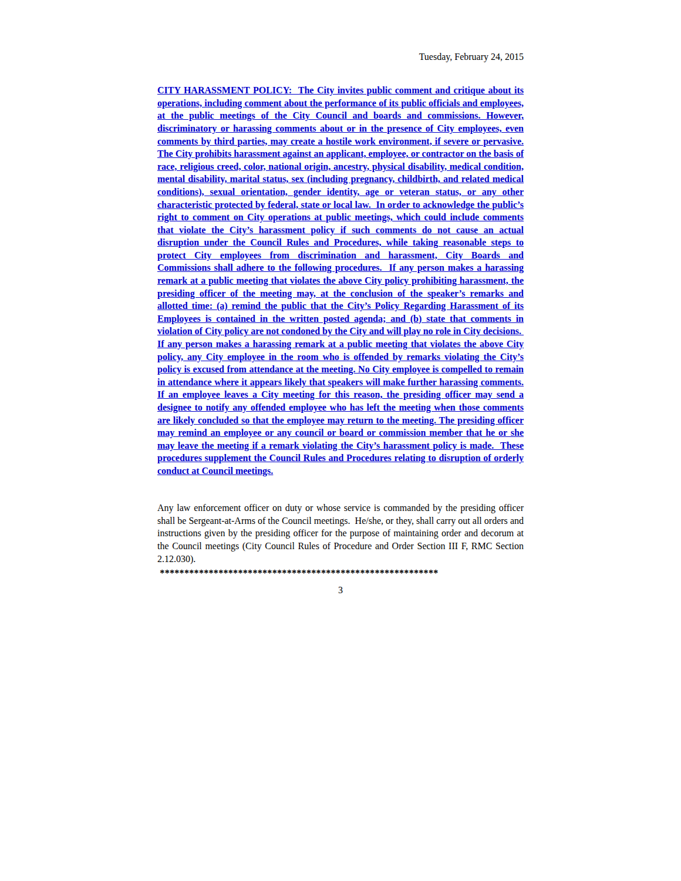Tuesday, February 24, 2015
CITY HARASSMENT POLICY: The City invites public comment and critique about its operations, including comment about the performance of its public officials and employees, at the public meetings of the City Council and boards and commissions. However, discriminatory or harassing comments about or in the presence of City employees, even comments by third parties, may create a hostile work environment, if severe or pervasive. The City prohibits harassment against an applicant, employee, or contractor on the basis of race, religious creed, color, national origin, ancestry, physical disability, medical condition, mental disability, marital status, sex (including pregnancy, childbirth, and related medical conditions), sexual orientation, gender identity, age or veteran status, or any other characteristic protected by federal, state or local law. In order to acknowledge the public’s right to comment on City operations at public meetings, which could include comments that violate the City’s harassment policy if such comments do not cause an actual disruption under the Council Rules and Procedures, while taking reasonable steps to protect City employees from discrimination and harassment, City Boards and Commissions shall adhere to the following procedures. If any person makes a harassing remark at a public meeting that violates the above City policy prohibiting harassment, the presiding officer of the meeting may, at the conclusion of the speaker’s remarks and allotted time: (a) remind the public that the City’s Policy Regarding Harassment of its Employees is contained in the written posted agenda; and (b) state that comments in violation of City policy are not condoned by the City and will play no role in City decisions. If any person makes a harassing remark at a public meeting that violates the above City policy, any City employee in the room who is offended by remarks violating the City’s policy is excused from attendance at the meeting. No City employee is compelled to remain in attendance where it appears likely that speakers will make further harassing comments. If an employee leaves a City meeting for this reason, the presiding officer may send a designee to notify any offended employee who has left the meeting when those comments are likely concluded so that the employee may return to the meeting. The presiding officer may remind an employee or any council or board or commission member that he or she may leave the meeting if a remark violating the City’s harassment policy is made. These procedures supplement the Council Rules and Procedures relating to disruption of orderly conduct at Council meetings.
Any law enforcement officer on duty or whose service is commanded by the presiding officer shall be Sergeant-at-Arms of the Council meetings. He/she, or they, shall carry out all orders and instructions given by the presiding officer for the purpose of maintaining order and decorum at the Council meetings (City Council Rules of Procedure and Order Section III F, RMC Section 2.12.030).
*********************************************************
3